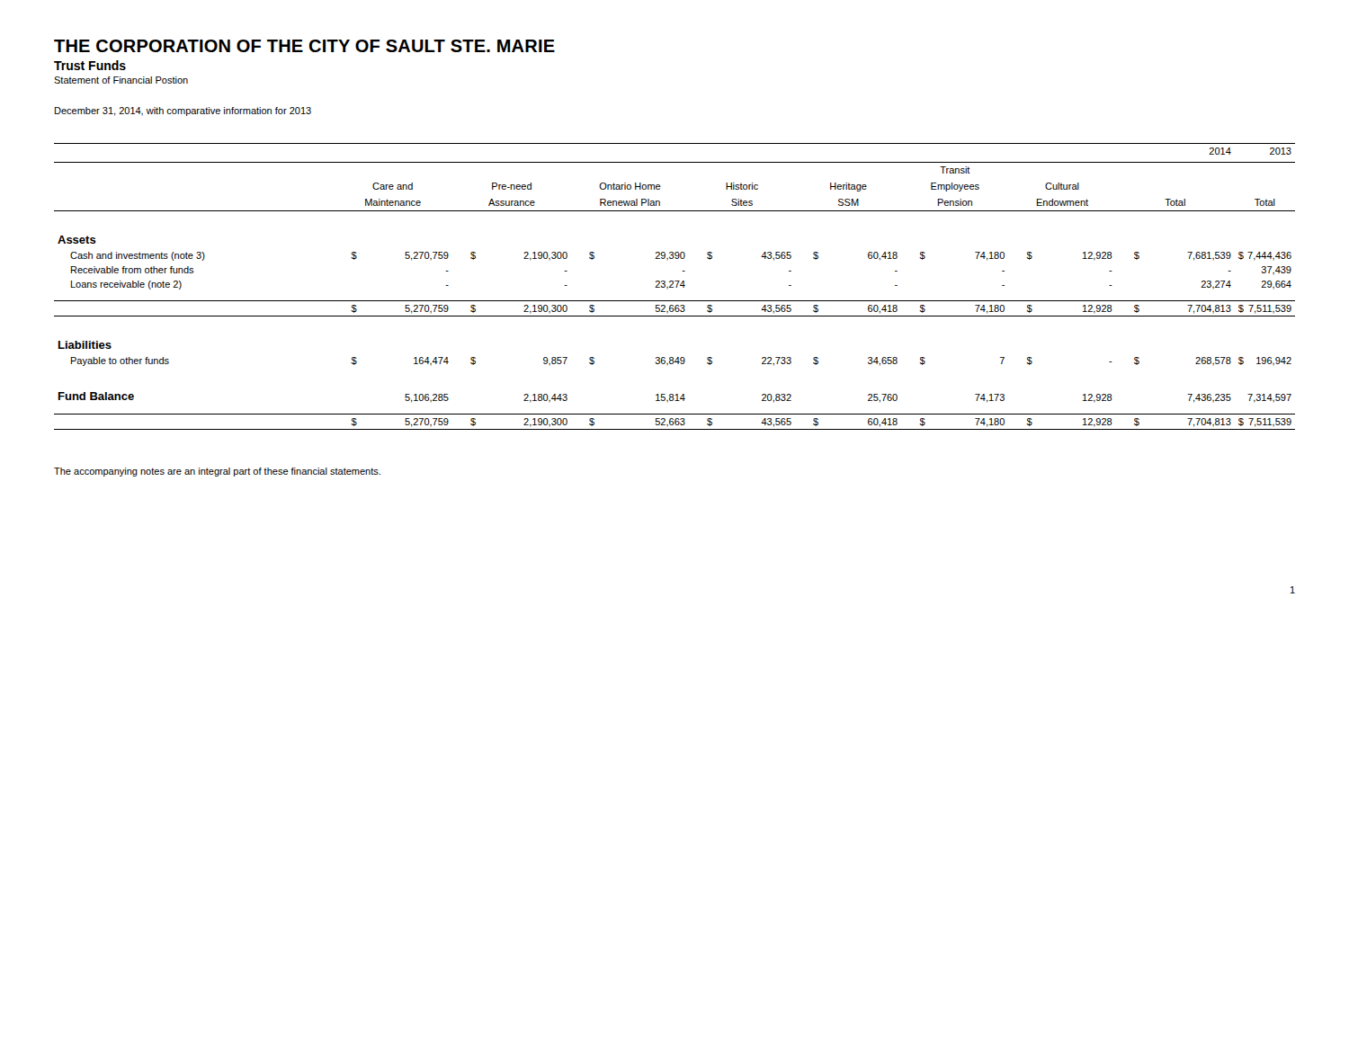THE CORPORATION OF THE CITY OF SAULT STE. MARIE
Trust Funds
Statement of Financial Postion
December 31, 2014, with comparative information for 2013
| | | | | | | | | 2014 | 2013 |
| | | | | | | Transit | | | |
| | Care and | Pre-need | Ontario Home | Historic | Heritage | Employees | Cultural | | |
| | Maintenance | Assurance | Renewal Plan | Sites | SSM | Pension | Endowment | Total | Total |
| Assets | |
| Cash and investments (note 3) | $ | 5,270,759 | $ | 2,190,300 | $ | 29,390 | $ | 43,565 | $ | 60,418 | $ | 74,180 | $ | 12,928 | $ | 7,681,539 | $ | 7,444,436 |
| Receivable from other funds | | - | | - | | - | | - | | - | | - | | - | | - | | 37,439 |
| Loans receivable (note 2) | | - | | - | | 23,274 | | - | | - | | - | | - | | 23,274 | | 29,664 |
| | $ | 5,270,759 | $ | 2,190,300 | $ | 52,663 | $ | 43,565 | $ | 60,418 | $ | 74,180 | $ | 12,928 | $ | 7,704,813 | $ | 7,511,539 |
| Liabilities | |
| Payable to other funds | $ | 164,474 | $ | 9,857 | $ | 36,849 | $ | 22,733 | $ | 34,658 | $ | 7 | $ | - | $ | 268,578 | $ | 196,942 |
| Fund Balance | | 5,106,285 | | 2,180,443 | | 15,814 | | 20,832 | | 25,760 | | 74,173 | | 12,928 | | 7,436,235 | | 7,314,597 |
| | $ | 5,270,759 | $ | 2,190,300 | $ | 52,663 | $ | 43,565 | $ | 60,418 | $ | 74,180 | $ | 12,928 | $ | 7,704,813 | $ | 7,511,539 |
The accompanying notes are an integral part of these financial statements.
1